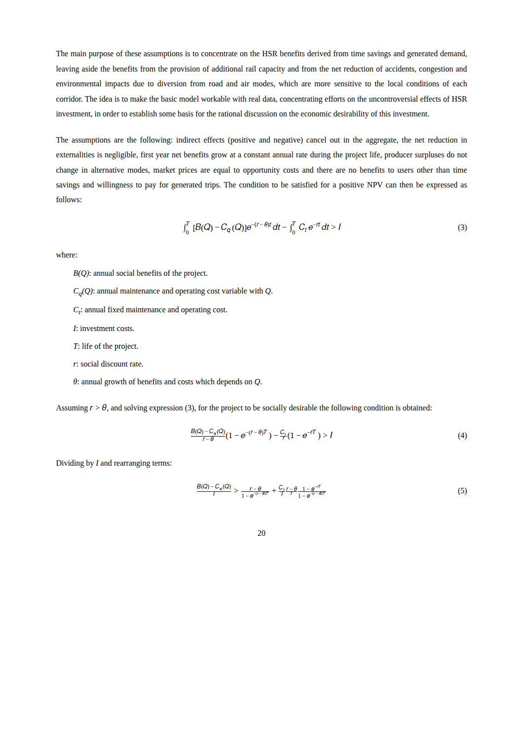The main purpose of these assumptions is to concentrate on the HSR benefits derived from time savings and generated demand, leaving aside the benefits from the provision of additional rail capacity and from the net reduction of accidents, congestion and environmental impacts due to diversion from road and air modes, which are more sensitive to the local conditions of each corridor. The idea is to make the basic model workable with real data, concentrating efforts on the uncontroversial effects of HSR investment, in order to establish some basis for the rational discussion on the economic desirability of this investment.
The assumptions are the following: indirect effects (positive and negative) cancel out in the aggregate, the net reduction in externalities is negligible, first year net benefits grow at a constant annual rate during the project life, producer surpluses do not change in alternative modes, market prices are equal to opportunity costs and there are no benefits to users other than time savings and willingness to pay for generated trips. The condition to be satisfied for a positive NPV can then be expressed as follows:
∫ 0 T [ B(Q) − Cq (Q) ] e −(r−θ)t dt − ∫ 0 T Ct e −rt dt > I
(3)
where:
B(Q)
: annual social benefits of the project.
Cq(Q)
: annual maintenance and operating cost variable with Q.
Ct
: annual fixed maintenance and operating cost.
I
: investment costs.
T
: life of the project.
r
: social discount rate.
θ
: annual growth of benefits and costs which depends on Q.
Assuming r>θ, and solving expression (3), for the project to be socially desirable the following condition is obtained:
B(Q) − Cq(Q) r−θ ( 1 − e −(r−θ)T ) − Ct r ( 1 − e −rT ) > I
(4)
Dividing by I and rearranging terms:
B(Q) − Cq(Q) I > r−θ 1 − e −(r−θ)T + Ct I r−θ r 1 − e −rT 1 − e −(r−θ)T
(5)
20